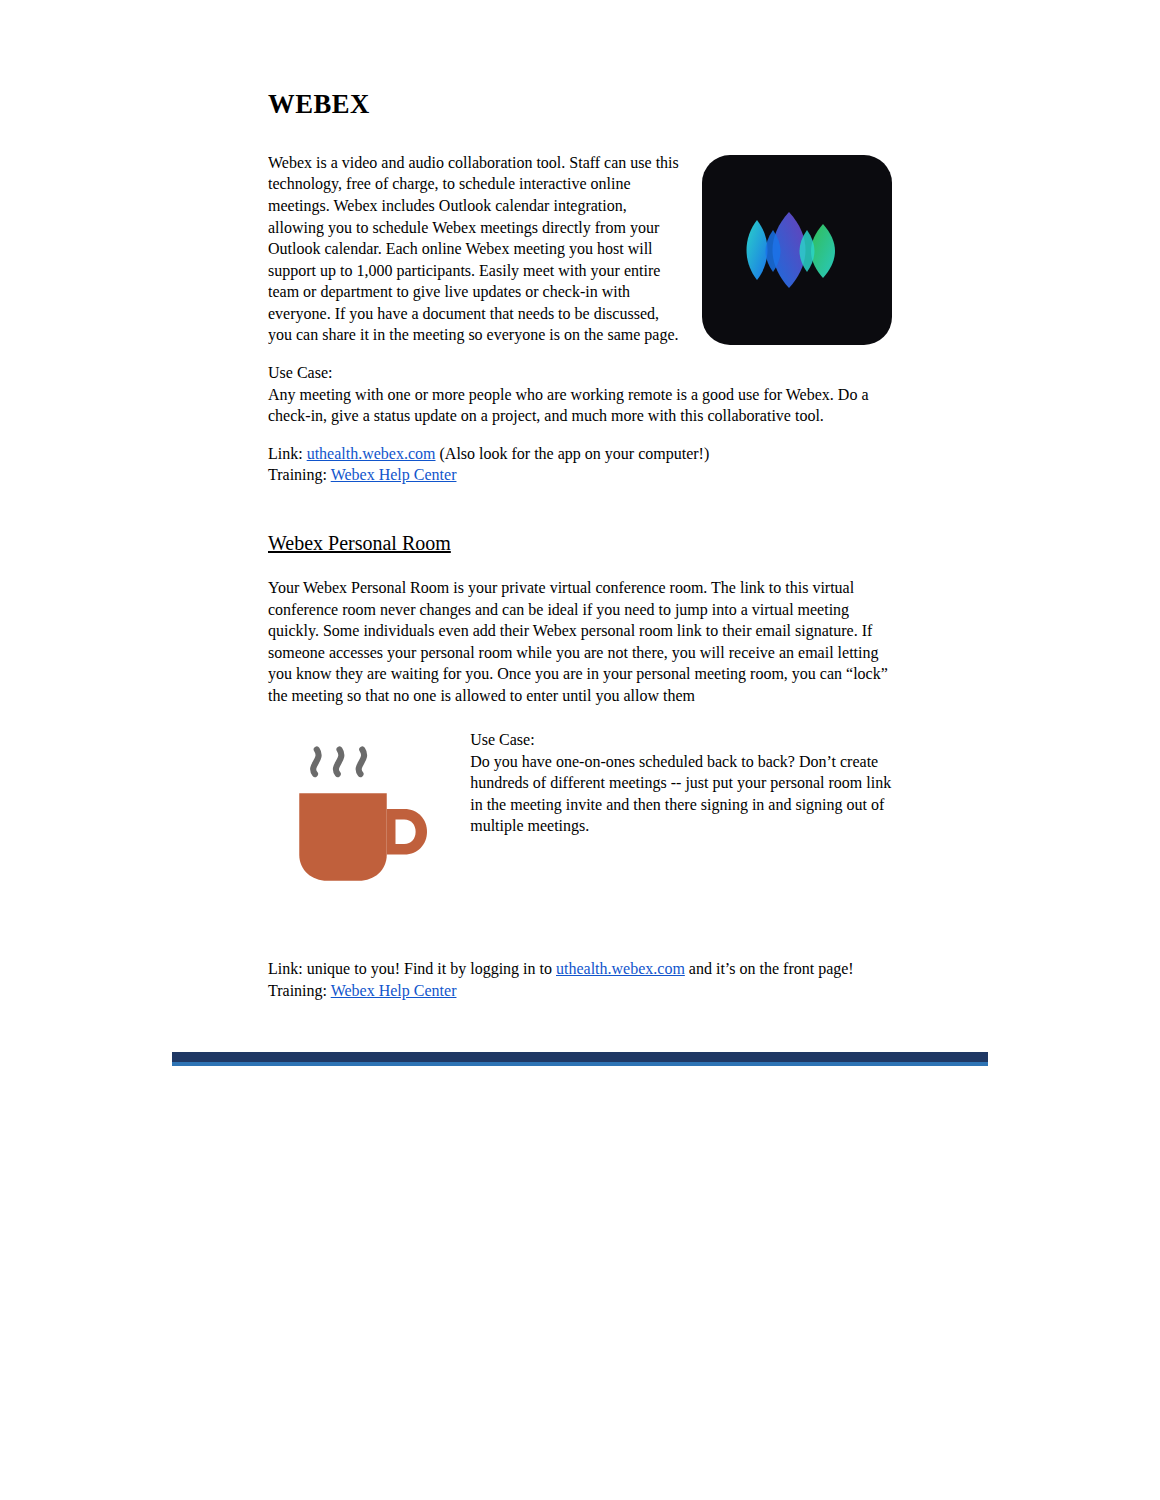WEBEX
Webex is a video and audio collaboration tool. Staff can use this technology, free of charge, to schedule interactive online meetings. Webex includes Outlook calendar integration, allowing you to schedule Webex meetings directly from your Outlook calendar. Each online Webex meeting you host will support up to 1,000 participants. Easily meet with your entire team or department to give live updates or check-in with everyone. If you have a document that needs to be discussed, you can share it in the meeting so everyone is on the same page.
Use Case:
Any meeting with one or more people who are working remote is a good use for Webex. Do a check-in, give a status update on a project, and much more with this collaborative tool.
Link: uthealth.webex.com (Also look for the app on your computer!)
Training: Webex Help Center
Webex Personal Room
Your Webex Personal Room is your private virtual conference room. The link to this virtual conference room never changes and can be ideal if you need to jump into a virtual meeting quickly. Some individuals even add their Webex personal room link to their email signature. If someone accesses your personal room while you are not there, you will receive an email letting you know they are waiting for you. Once you are in your personal meeting room, you can “lock” the meeting so that no one is allowed to enter until you allow them
Use Case:
Do you have one-on-ones scheduled back to back? Don’t create hundreds of different meetings -- just put your personal room link in the meeting invite and then there signing in and signing out of multiple meetings.
Link: unique to you! Find it by logging in to uthealth.webex.com and it’s on the front page!
Training: Webex Help Center